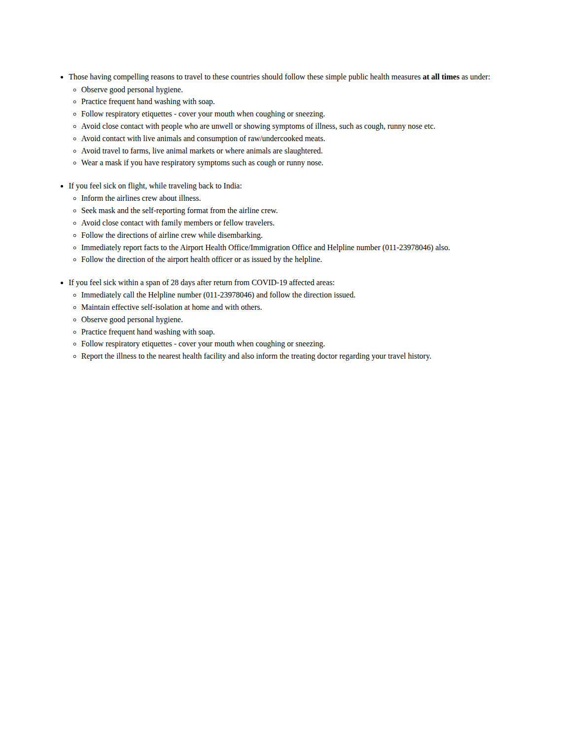Those having compelling reasons to travel to these countries should follow these simple public health measures at all times as under:
Observe good personal hygiene.
Practice frequent hand washing with soap.
Follow respiratory etiquettes - cover your mouth when coughing or sneezing.
Avoid close contact with people who are unwell or showing symptoms of illness, such as cough, runny nose etc.
Avoid contact with live animals and consumption of raw/undercooked meats.
Avoid travel to farms, live animal markets or where animals are slaughtered.
Wear a mask if you have respiratory symptoms such as cough or runny nose.
If you feel sick on flight, while traveling back to India:
Inform the airlines crew about illness.
Seek mask and the self-reporting format from the airline crew.
Avoid close contact with family members or fellow travelers.
Follow the directions of airline crew while disembarking.
Immediately report facts to the Airport Health Office/Immigration Office and Helpline number (011-23978046) also.
Follow the direction of the airport health officer or as issued by the helpline.
If you feel sick within a span of 28 days after return from COVID-19 affected areas:
Immediately call the Helpline number (011-23978046) and follow the direction issued.
Maintain effective self-isolation at home and with others.
Observe good personal hygiene.
Practice frequent hand washing with soap.
Follow respiratory etiquettes - cover your mouth when coughing or sneezing.
Report the illness to the nearest health facility and also inform the treating doctor regarding your travel history.